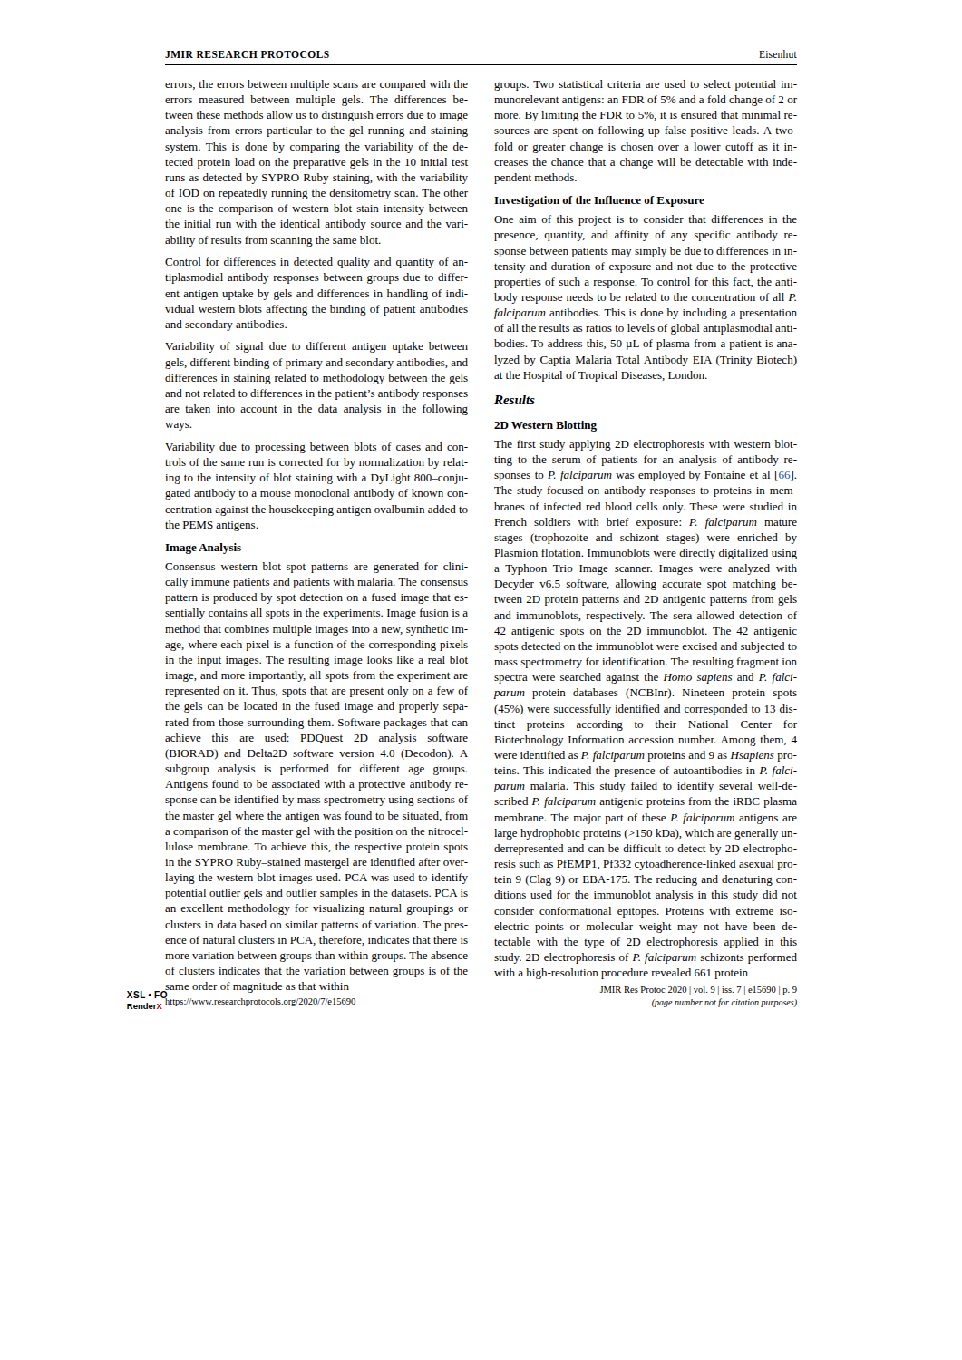JMIR Research Protocols
Eisenhut
errors, the errors between multiple scans are compared with the errors measured between multiple gels. The differences between these methods allow us to distinguish errors due to image analysis from errors particular to the gel running and staining system. This is done by comparing the variability of the detected protein load on the preparative gels in the 10 initial test runs as detected by SYPRO Ruby staining, with the variability of IOD on repeatedly running the densitometry scan. The other one is the comparison of western blot stain intensity between the initial run with the identical antibody source and the variability of results from scanning the same blot.
Control for differences in detected quality and quantity of antiplasmodial antibody responses between groups due to different antigen uptake by gels and differences in handling of individual western blots affecting the binding of patient antibodies and secondary antibodies.
Variability of signal due to different antigen uptake between gels, different binding of primary and secondary antibodies, and differences in staining related to methodology between the gels and not related to differences in the patient’s antibody responses are taken into account in the data analysis in the following ways.
Variability due to processing between blots of cases and controls of the same run is corrected for by normalization by relating to the intensity of blot staining with a DyLight 800–conjugated antibody to a mouse monoclonal antibody of known concentration against the housekeeping antigen ovalbumin added to the PEMS antigens.
Image Analysis
Consensus western blot spot patterns are generated for clinically immune patients and patients with malaria. The consensus pattern is produced by spot detection on a fused image that essentially contains all spots in the experiments. Image fusion is a method that combines multiple images into a new, synthetic image, where each pixel is a function of the corresponding pixels in the input images. The resulting image looks like a real blot image, and more importantly, all spots from the experiment are represented on it. Thus, spots that are present only on a few of the gels can be located in the fused image and properly separated from those surrounding them. Software packages that can achieve this are used: PDQuest 2D analysis software (BIORAD) and Delta2D software version 4.0 (Decodon). A subgroup analysis is performed for different age groups. Antigens found to be associated with a protective antibody response can be identified by mass spectrometry using sections of the master gel where the antigen was found to be situated, from a comparison of the master gel with the position on the nitrocellulose membrane. To achieve this, the respective protein spots in the SYPRO Ruby–stained mastergel are identified after overlaying the western blot images used. PCA was used to identify potential outlier gels and outlier samples in the datasets. PCA is an excellent methodology for visualizing natural groupings or clusters in data based on similar patterns of variation. The presence of natural clusters in PCA, therefore, indicates that there is more variation between groups than within groups. The absence of clusters indicates that the variation between groups is of the same order of magnitude as that within
groups. Two statistical criteria are used to select potential immunorelevant antigens: an FDR of 5% and a fold change of 2 or more. By limiting the FDR to 5%, it is ensured that minimal resources are spent on following up false-positive leads. A two-fold or greater change is chosen over a lower cutoff as it increases the chance that a change will be detectable with independent methods.
Investigation of the Influence of Exposure
One aim of this project is to consider that differences in the presence, quantity, and affinity of any specific antibody response between patients may simply be due to differences in intensity and duration of exposure and not due to the protective properties of such a response. To control for this fact, the antibody response needs to be related to the concentration of all P. falciparum antibodies. This is done by including a presentation of all the results as ratios to levels of global antiplasmodial antibodies. To address this, 50 µL of plasma from a patient is analyzed by Captia Malaria Total Antibody EIA (Trinity Biotech) at the Hospital of Tropical Diseases, London.
Results
2D Western Blotting
The first study applying 2D electrophoresis with western blotting to the serum of patients for an analysis of antibody responses to P. falciparum was employed by Fontaine et al [66]. The study focused on antibody responses to proteins in membranes of infected red blood cells only. These were studied in French soldiers with brief exposure: P. falciparum mature stages (trophozoite and schizont stages) were enriched by Plasmion flotation. Immunoblots were directly digitalized using a Typhoon Trio Image scanner. Images were analyzed with Decyder v6.5 software, allowing accurate spot matching between 2D protein patterns and 2D antigenic patterns from gels and immunoblots, respectively. The sera allowed detection of 42 antigenic spots on the 2D immunoblot. The 42 antigenic spots detected on the immunoblot were excised and subjected to mass spectrometry for identification. The resulting fragment ion spectra were searched against the Homo sapiens and P. falciparum protein databases (NCBInr). Nineteen protein spots (45%) were successfully identified and corresponded to 13 distinct proteins according to their National Center for Biotechnology Information accession number. Among them, 4 were identified as P. falciparum proteins and 9 as Hsapiens proteins. This indicated the presence of autoantibodies in P. falciparum malaria. This study failed to identify several well-described P. falciparum antigenic proteins from the iRBC plasma membrane. The major part of these P. falciparum antigens are large hydrophobic proteins (>150 kDa), which are generally underrepresented and can be difficult to detect by 2D electrophoresis such as PfEMP1, Pf332 cytoadherence-linked asexual protein 9 (Clag 9) or EBA-175. The reducing and denaturing conditions used for the immunoblot analysis in this study did not consider conformational epitopes. Proteins with extreme isoelectric points or molecular weight may not have been detectable with the type of 2D electrophoresis applied in this study. 2D electrophoresis of P. falciparum schizonts performed with a high-resolution procedure revealed 661 protein
https://www.researchprotocols.org/2020/7/e15690
JMIR Res Protoc 2020 | vol. 9 | iss. 7 | e15690 | p. 9
(page number not for citation purposes)
XSL•FO
RenderX